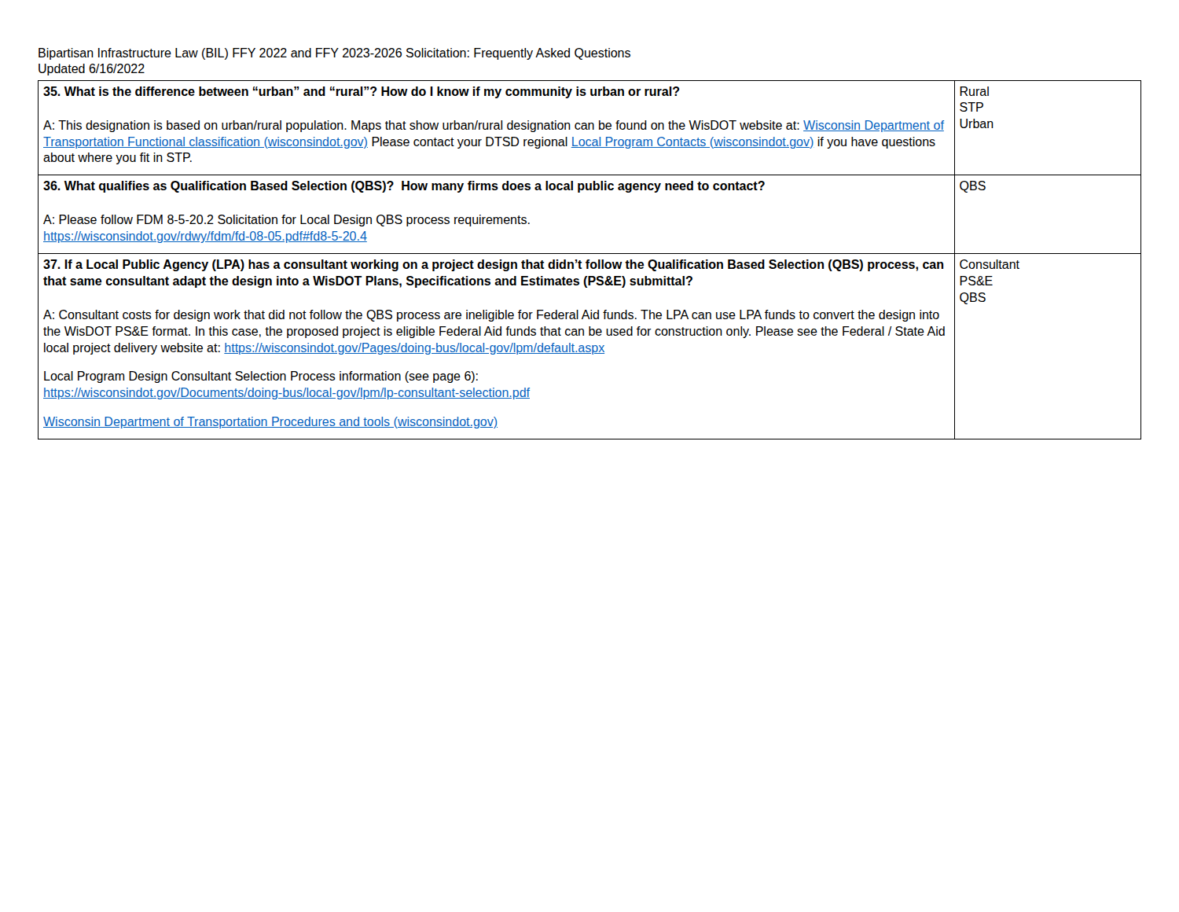Bipartisan Infrastructure Law (BIL) FFY 2022 and FFY 2023-2026 Solicitation: Frequently Asked Questions
Updated 6/16/2022
| 35. What is the difference between “urban” and “rural”? How do I know if my community is urban or rural? A: This designation is based on urban/rural population. Maps that show urban/rural designation can be found on the WisDOT website at: Wisconsin Department of Transportation Functional classification (wisconsindot.gov) Please contact your DTSD regional Local Program Contacts (wisconsindot.gov) if you have questions about where you fit in STP. | Rural STP Urban |
| 36. What qualifies as Qualification Based Selection (QBS)? How many firms does a local public agency need to contact? A: Please follow FDM 8-5-20.2 Solicitation for Local Design QBS process requirements. https://wisconsindot.gov/rdwy/fdm/fd-08-05.pdf#fd8-5-20.4 | QBS |
| 37. If a Local Public Agency (LPA) has a consultant working on a project design that didn’t follow the Qualification Based Selection (QBS) process, can that same consultant adapt the design into a WisDOT Plans, Specifications and Estimates (PS&E) submittal? A: Consultant costs for design work that did not follow the QBS process are ineligible for Federal Aid funds. The LPA can use LPA funds to convert the design into the WisDOT PS&E format. In this case, the proposed project is eligible Federal Aid funds that can be used for construction only. Please see the Federal / State Aid local project delivery website at: https://wisconsindot.gov/Pages/doing-bus/local-gov/lpm/default.aspx Local Program Design Consultant Selection Process information (see page 6): https://wisconsindot.gov/Documents/doing-bus/local-gov/lpm/lp-consultant-selection.pdf Wisconsin Department of Transportation Procedures and tools (wisconsindot.gov) | Consultant PS&E QBS |